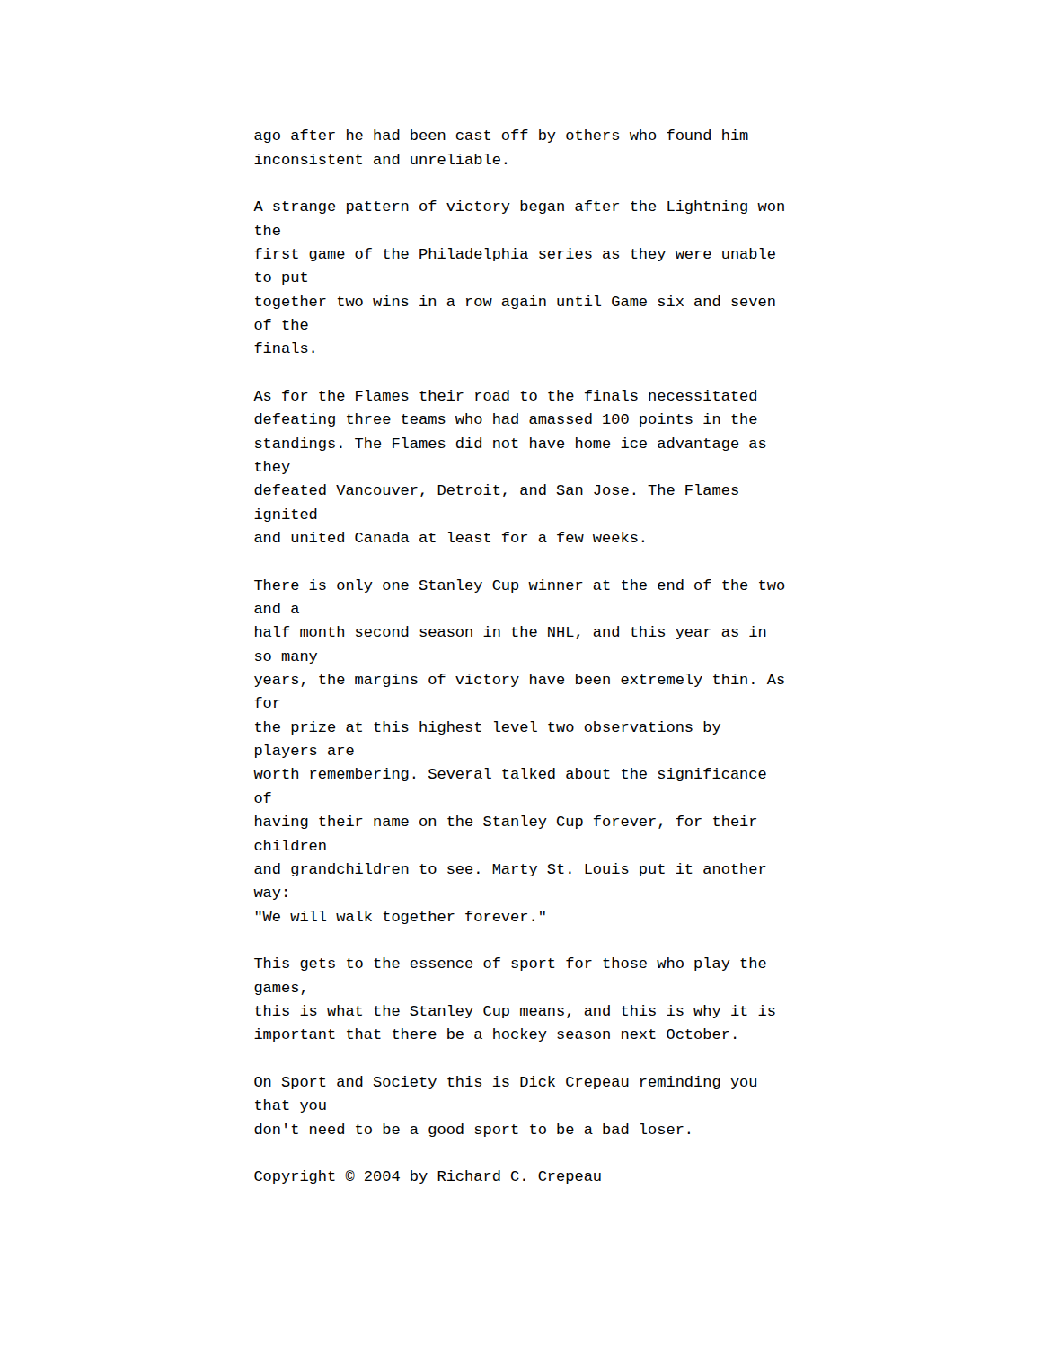ago after he had been cast off by others who found him inconsistent and unreliable.
A strange pattern of victory began after the Lightning won the first game of the Philadelphia series as they were unable to put together two wins in a row again until Game six and seven of the finals.
As for the Flames their road to the finals necessitated defeating three teams who had amassed 100 points in the standings. The Flames did not have home ice advantage as they defeated Vancouver, Detroit, and San Jose. The Flames ignited and united Canada at least for a few weeks.
There is only one Stanley Cup winner at the end of the two and a half month second season in the NHL, and this year as in so many years, the margins of victory have been extremely thin. As for the prize at this highest level two observations by players are worth remembering. Several talked about the significance of having their name on the Stanley Cup forever, for their children and grandchildren to see. Marty St. Louis put it another way: "We will walk together forever."
This gets to the essence of sport for those who play the games, this is what the Stanley Cup means, and this is why it is important that there be a hockey season next October.
On Sport and Society this is Dick Crepeau reminding you that you don't need to be a good sport to be a bad loser.
Copyright © 2004 by Richard C. Crepeau